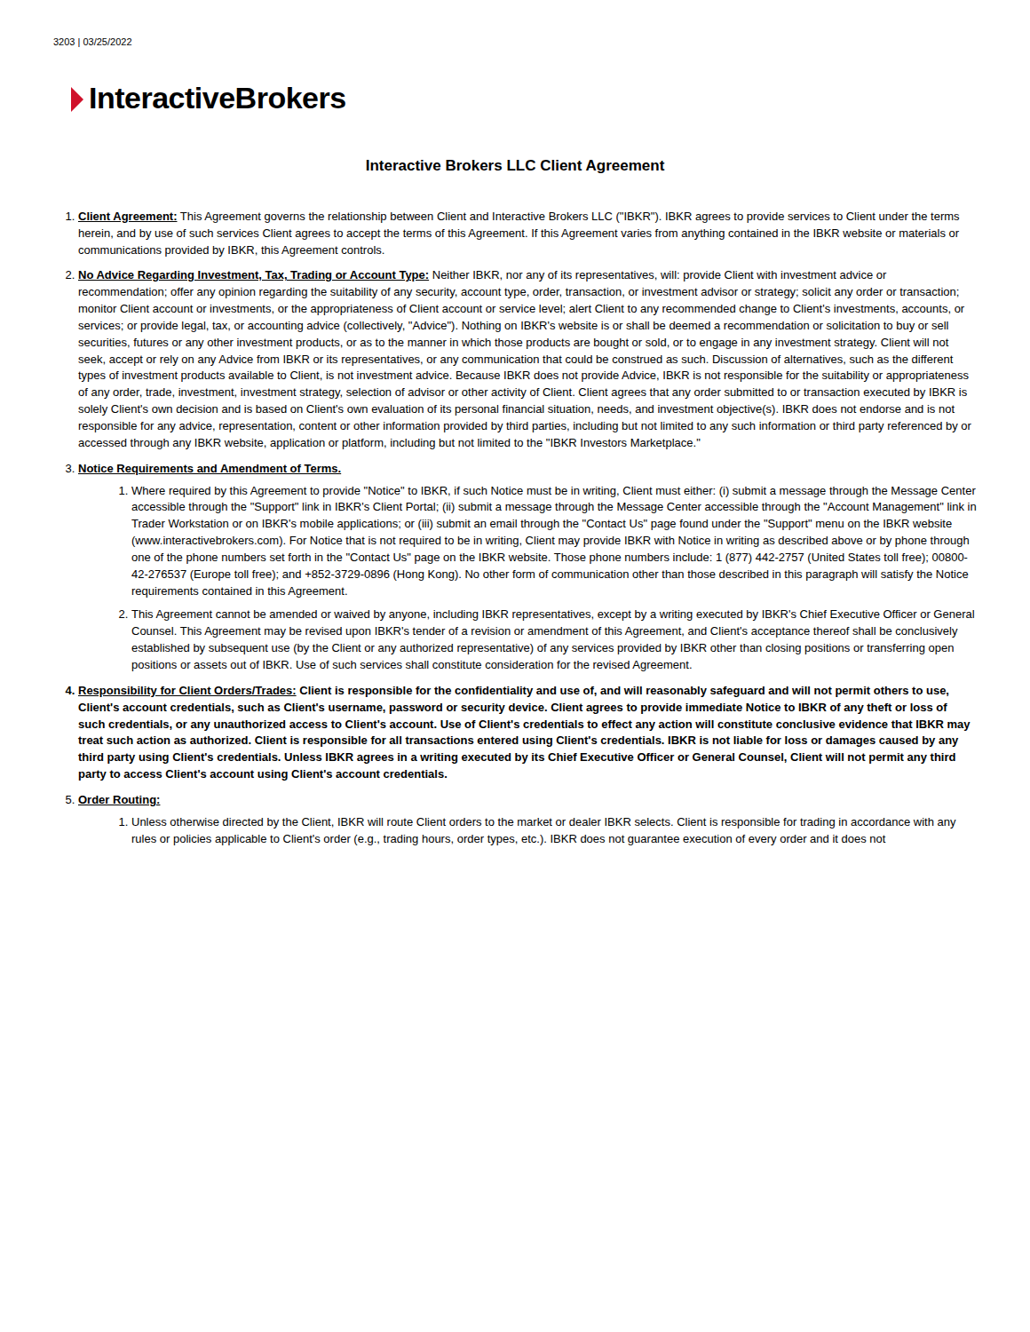3203 | 03/25/2022
Interactive Brokers
Interactive Brokers LLC Client Agreement
Client Agreement: This Agreement governs the relationship between Client and Interactive Brokers LLC ("IBKR"). IBKR agrees to provide services to Client under the terms herein, and by use of such services Client agrees to accept the terms of this Agreement. If this Agreement varies from anything contained in the IBKR website or materials or communications provided by IBKR, this Agreement controls.
No Advice Regarding Investment, Tax, Trading or Account Type: Neither IBKR, nor any of its representatives, will: provide Client with investment advice or recommendation; offer any opinion regarding the suitability of any security, account type, order, transaction, or investment advisor or strategy; solicit any order or transaction; monitor Client account or investments, or the appropriateness of Client account or service level; alert Client to any recommended change to Client's investments, accounts, or services; or provide legal, tax, or accounting advice (collectively, "Advice"). Nothing on IBKR's website is or shall be deemed a recommendation or solicitation to buy or sell securities, futures or any other investment products, or as to the manner in which those products are bought or sold, or to engage in any investment strategy. Client will not seek, accept or rely on any Advice from IBKR or its representatives, or any communication that could be construed as such. Discussion of alternatives, such as the different types of investment products available to Client, is not investment advice. Because IBKR does not provide Advice, IBKR is not responsible for the suitability or appropriateness of any order, trade, investment, investment strategy, selection of advisor or other activity of Client. Client agrees that any order submitted to or transaction executed by IBKR is solely Client's own decision and is based on Client's own evaluation of its personal financial situation, needs, and investment objective(s). IBKR does not endorse and is not responsible for any advice, representation, content or other information provided by third parties, including but not limited to any such information or third party referenced by or accessed through any IBKR website, application or platform, including but not limited to the "IBKR Investors Marketplace."
Notice Requirements and Amendment of Terms.
Where required by this Agreement to provide "Notice" to IBKR, if such Notice must be in writing, Client must either: (i) submit a message through the Message Center accessible through the "Support" link in IBKR's Client Portal; (ii) submit a message through the Message Center accessible through the "Account Management" link in Trader Workstation or on IBKR's mobile applications; or (iii) submit an email through the "Contact Us" page found under the "Support" menu on the IBKR website (www.interactivebrokers.com). For Notice that is not required to be in writing, Client may provide IBKR with Notice in writing as described above or by phone through one of the phone numbers set forth in the "Contact Us" page on the IBKR website. Those phone numbers include: 1 (877) 442-2757 (United States toll free); 00800-42-276537 (Europe toll free); and +852-3729-0896 (Hong Kong). No other form of communication other than those described in this paragraph will satisfy the Notice requirements contained in this Agreement.
This Agreement cannot be amended or waived by anyone, including IBKR representatives, except by a writing executed by IBKR's Chief Executive Officer or General Counsel. This Agreement may be revised upon IBKR's tender of a revision or amendment of this Agreement, and Client's acceptance thereof shall be conclusively established by subsequent use (by the Client or any authorized representative) of any services provided by IBKR other than closing positions or transferring open positions or assets out of IBKR. Use of such services shall constitute consideration for the revised Agreement.
Responsibility for Client Orders/Trades: Client is responsible for the confidentiality and use of, and will reasonably safeguard and will not permit others to use, Client's account credentials, such as Client's username, password or security device. Client agrees to provide immediate Notice to IBKR of any theft or loss of such credentials, or any unauthorized access to Client's account. Use of Client's credentials to effect any action will constitute conclusive evidence that IBKR may treat such action as authorized. Client is responsible for all transactions entered using Client's credentials. IBKR is not liable for loss or damages caused by any third party using Client's credentials. Unless IBKR agrees in a writing executed by its Chief Executive Officer or General Counsel, Client will not permit any third party to access Client's account using Client's account credentials.
Order Routing:
Unless otherwise directed by the Client, IBKR will route Client orders to the market or dealer IBKR selects. Client is responsible for trading in accordance with any rules or policies applicable to Client's order (e.g., trading hours, order types, etc.). IBKR does not guarantee execution of every order and it does not